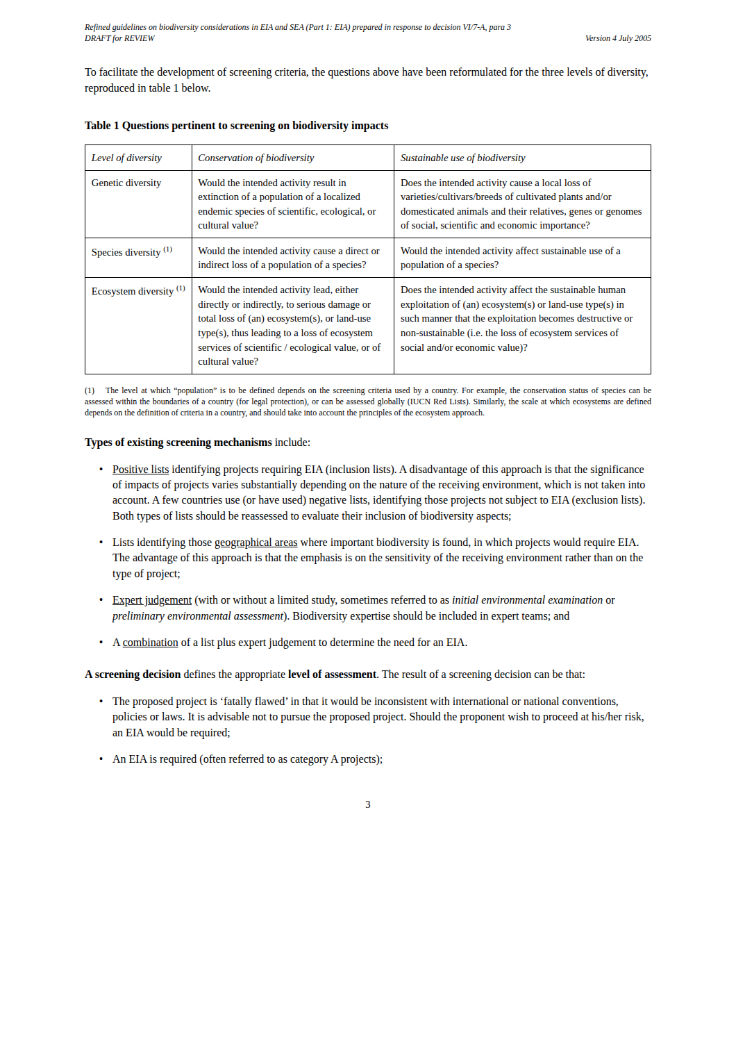Refined guidelines on biodiversity considerations in EIA and SEA (Part 1: EIA) prepared in response to decision VI/7-A, para 3
DRAFT for REVIEW Version 4 July 2005
To facilitate the development of screening criteria, the questions above have been reformulated for the three levels of diversity, reproduced in table 1 below.
Table 1 Questions pertinent to screening on biodiversity impacts
| Level of diversity | Conservation of biodiversity | Sustainable use of biodiversity |
| --- | --- | --- |
| Genetic diversity | Would the intended activity result in extinction of a population of a localized endemic species of scientific, ecological, or cultural value? | Does the intended activity cause a local loss of varieties/cultivars/breeds of cultivated plants and/or domesticated animals and their relatives, genes or genomes of social, scientific and economic importance? |
| Species diversity (1) | Would the intended activity cause a direct or indirect loss of a population of a species? | Would the intended activity affect sustainable use of a population of a species? |
| Ecosystem diversity (1) | Would the intended activity lead, either directly or indirectly, to serious damage or total loss of (an) ecosystem(s), or land-use type(s), thus leading to a loss of ecosystem services of scientific / ecological value, or of cultural value? | Does the intended activity affect the sustainable human exploitation of (an) ecosystem(s) or land-use type(s) in such manner that the exploitation becomes destructive or non-sustainable (i.e. the loss of ecosystem services of social and/or economic value)? |
(1) The level at which “population” is to be defined depends on the screening criteria used by a country. For example, the conservation status of species can be assessed within the boundaries of a country (for legal protection), or can be assessed globally (IUCN Red Lists). Similarly, the scale at which ecosystems are defined depends on the definition of criteria in a country, and should take into account the principles of the ecosystem approach.
Types of existing screening mechanisms include:
Positive lists identifying projects requiring EIA (inclusion lists). A disadvantage of this approach is that the significance of impacts of projects varies substantially depending on the nature of the receiving environment, which is not taken into account. A few countries use (or have used) negative lists, identifying those projects not subject to EIA (exclusion lists). Both types of lists should be reassessed to evaluate their inclusion of biodiversity aspects;
Lists identifying those geographical areas where important biodiversity is found, in which projects would require EIA. The advantage of this approach is that the emphasis is on the sensitivity of the receiving environment rather than on the type of project;
Expert judgement (with or without a limited study, sometimes referred to as initial environmental examination or preliminary environmental assessment). Biodiversity expertise should be included in expert teams; and
A combination of a list plus expert judgement to determine the need for an EIA.
A screening decision defines the appropriate level of assessment. The result of a screening decision can be that:
The proposed project is ‘fatally flawed’ in that it would be inconsistent with international or national conventions, policies or laws. It is advisable not to pursue the proposed project. Should the proponent wish to proceed at his/her risk, an EIA would be required;
An EIA is required (often referred to as category A projects);
3